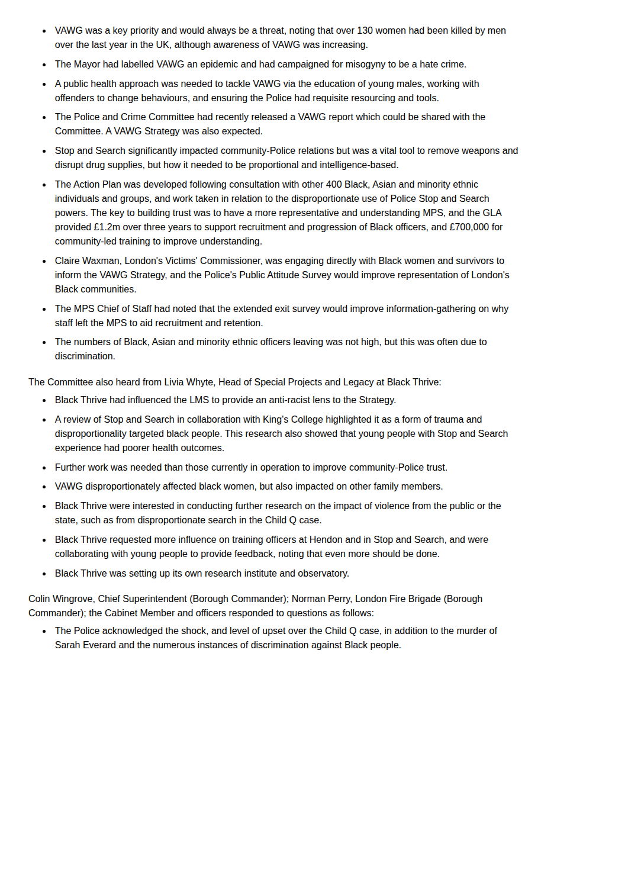VAWG was a key priority and would always be a threat, noting that over 130 women had been killed by men over the last year in the UK, although awareness of VAWG was increasing.
The Mayor had labelled VAWG an epidemic and had campaigned for misogyny to be a hate crime.
A public health approach was needed to tackle VAWG via the education of young males, working with offenders to change behaviours, and ensuring the Police had requisite resourcing and tools.
The Police and Crime Committee had recently released a VAWG report which could be shared with the Committee. A VAWG Strategy was also expected.
Stop and Search significantly impacted community-Police relations but was a vital tool to remove weapons and disrupt drug supplies, but how it needed to be proportional and intelligence-based.
The Action Plan was developed following consultation with other 400 Black, Asian and minority ethnic individuals and groups, and work taken in relation to the disproportionate use of Police Stop and Search powers. The key to building trust was to have a more representative and understanding MPS, and the GLA provided £1.2m over three years to support recruitment and progression of Black officers, and £700,000 for community-led training to improve understanding.
Claire Waxman, London's Victims' Commissioner, was engaging directly with Black women and survivors to inform the VAWG Strategy, and the Police's Public Attitude Survey would improve representation of London's Black communities.
The MPS Chief of Staff had noted that the extended exit survey would improve information-gathering on why staff left the MPS to aid recruitment and retention.
The numbers of Black, Asian and minority ethnic officers leaving was not high, but this was often due to discrimination.
The Committee also heard from Livia Whyte, Head of Special Projects and Legacy at Black Thrive:
Black Thrive had influenced the LMS to provide an anti-racist lens to the Strategy.
A review of Stop and Search in collaboration with King's College highlighted it as a form of trauma and disproportionality targeted black people. This research also showed that young people with Stop and Search experience had poorer health outcomes.
Further work was needed than those currently in operation to improve community-Police trust.
VAWG disproportionately affected black women, but also impacted on other family members.
Black Thrive were interested in conducting further research on the impact of violence from the public or the state, such as from disproportionate search in the Child Q case.
Black Thrive requested more influence on training officers at Hendon and in Stop and Search, and were collaborating with young people to provide feedback, noting that even more should be done.
Black Thrive was setting up its own research institute and observatory.
Colin Wingrove, Chief Superintendent (Borough Commander); Norman Perry, London Fire Brigade (Borough Commander); the Cabinet Member and officers responded to questions as follows:
The Police acknowledged the shock, and level of upset over the Child Q case, in addition to the murder of Sarah Everard and the numerous instances of discrimination against Black people.